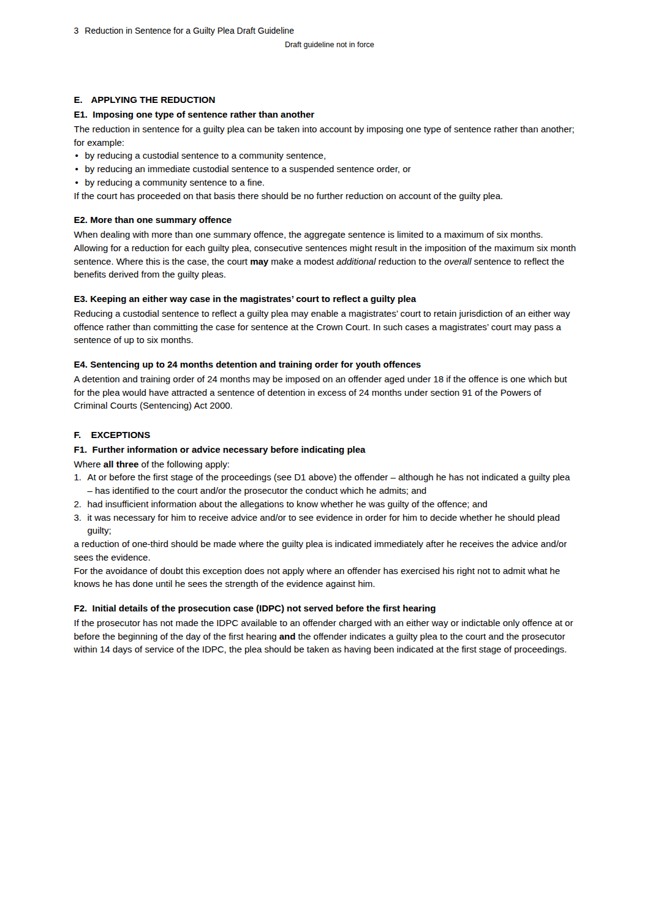3 Reduction in Sentence for a Guilty Plea Draft Guideline
Draft guideline not in force
E. APPLYING THE REDUCTION
E1. Imposing one type of sentence rather than another
The reduction in sentence for a guilty plea can be taken into account by imposing one type of sentence rather than another; for example:
by reducing a custodial sentence to a community sentence,
by reducing an immediate custodial sentence to a suspended sentence order, or
by reducing a community sentence to a fine.
If the court has proceeded on that basis there should be no further reduction on account of the guilty plea.
E2. More than one summary offence
When dealing with more than one summary offence, the aggregate sentence is limited to a maximum of six months. Allowing for a reduction for each guilty plea, consecutive sentences might result in the imposition of the maximum six month sentence. Where this is the case, the court may make a modest additional reduction to the overall sentence to reflect the benefits derived from the guilty pleas.
E3. Keeping an either way case in the magistrates’ court to reflect a guilty plea
Reducing a custodial sentence to reflect a guilty plea may enable a magistrates’ court to retain jurisdiction of an either way offence rather than committing the case for sentence at the Crown Court. In such cases a magistrates’ court may pass a sentence of up to six months.
E4. Sentencing up to 24 months detention and training order for youth offences
A detention and training order of 24 months may be imposed on an offender aged under 18 if the offence is one which but for the plea would have attracted a sentence of detention in excess of 24 months under section 91 of the Powers of Criminal Courts (Sentencing) Act 2000.
F. EXCEPTIONS
F1. Further information or advice necessary before indicating plea
Where all three of the following apply:
At or before the first stage of the proceedings (see D1 above) the offender – although he has not indicated a guilty plea – has identified to the court and/or the prosecutor the conduct which he admits; and
had insufficient information about the allegations to know whether he was guilty of the offence; and
it was necessary for him to receive advice and/or to see evidence in order for him to decide whether he should plead guilty;
a reduction of one-third should be made where the guilty plea is indicated immediately after he receives the advice and/or sees the evidence.
For the avoidance of doubt this exception does not apply where an offender has exercised his right not to admit what he knows he has done until he sees the strength of the evidence against him.
F2. Initial details of the prosecution case (IDPC) not served before the first hearing
If the prosecutor has not made the IDPC available to an offender charged with an either way or indictable only offence at or before the beginning of the day of the first hearing and the offender indicates a guilty plea to the court and the prosecutor within 14 days of service of the IDPC, the plea should be taken as having been indicated at the first stage of proceedings.